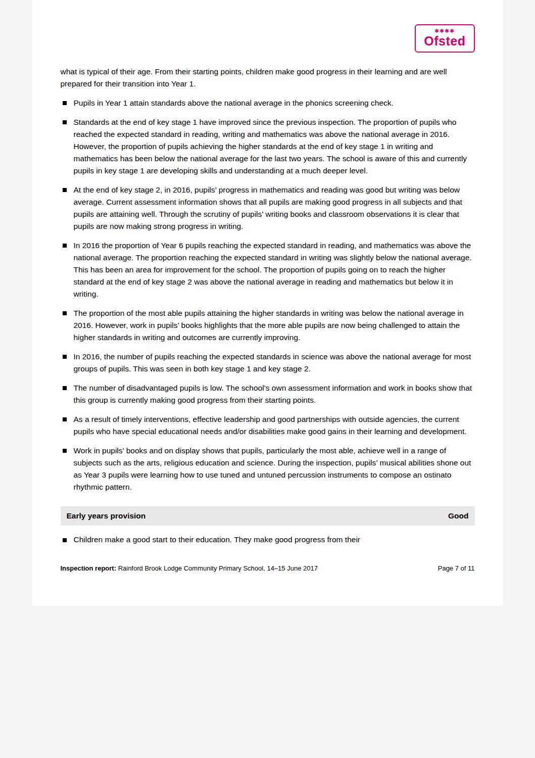✱✱✱✱ Ofsted
what is typical of their age. From their starting points, children make good progress in their learning and are well prepared for their transition into Year 1.
Pupils in Year 1 attain standards above the national average in the phonics screening check.
Standards at the end of key stage 1 have improved since the previous inspection. The proportion of pupils who reached the expected standard in reading, writing and mathematics was above the national average in 2016. However, the proportion of pupils achieving the higher standards at the end of key stage 1 in writing and mathematics has been below the national average for the last two years. The school is aware of this and currently pupils in key stage 1 are developing skills and understanding at a much deeper level.
At the end of key stage 2, in 2016, pupils’ progress in mathematics and reading was good but writing was below average. Current assessment information shows that all pupils are making good progress in all subjects and that pupils are attaining well. Through the scrutiny of pupils’ writing books and classroom observations it is clear that pupils are now making strong progress in writing.
In 2016 the proportion of Year 6 pupils reaching the expected standard in reading, and mathematics was above the national average. The proportion reaching the expected standard in writing was slightly below the national average. This has been an area for improvement for the school. The proportion of pupils going on to reach the higher standard at the end of key stage 2 was above the national average in reading and mathematics but below it in writing.
The proportion of the most able pupils attaining the higher standards in writing was below the national average in 2016. However, work in pupils’ books highlights that the more able pupils are now being challenged to attain the higher standards in writing and outcomes are currently improving.
In 2016, the number of pupils reaching the expected standards in science was above the national average for most groups of pupils. This was seen in both key stage 1 and key stage 2.
The number of disadvantaged pupils is low. The school’s own assessment information and work in books show that this group is currently making good progress from their starting points.
As a result of timely interventions, effective leadership and good partnerships with outside agencies, the current pupils who have special educational needs and/or disabilities make good gains in their learning and development.
Work in pupils’ books and on display shows that pupils, particularly the most able, achieve well in a range of subjects such as the arts, religious education and science. During the inspection, pupils’ musical abilities shone out as Year 3 pupils were learning how to use tuned and untuned percussion instruments to compose an ostinato rhythmic pattern.
Early years provision Good
Children make a good start to their education. They make good progress from their
Inspection report: Rainford Brook Lodge Community Primary School, 14–15 June 2017 Page 7 of 11